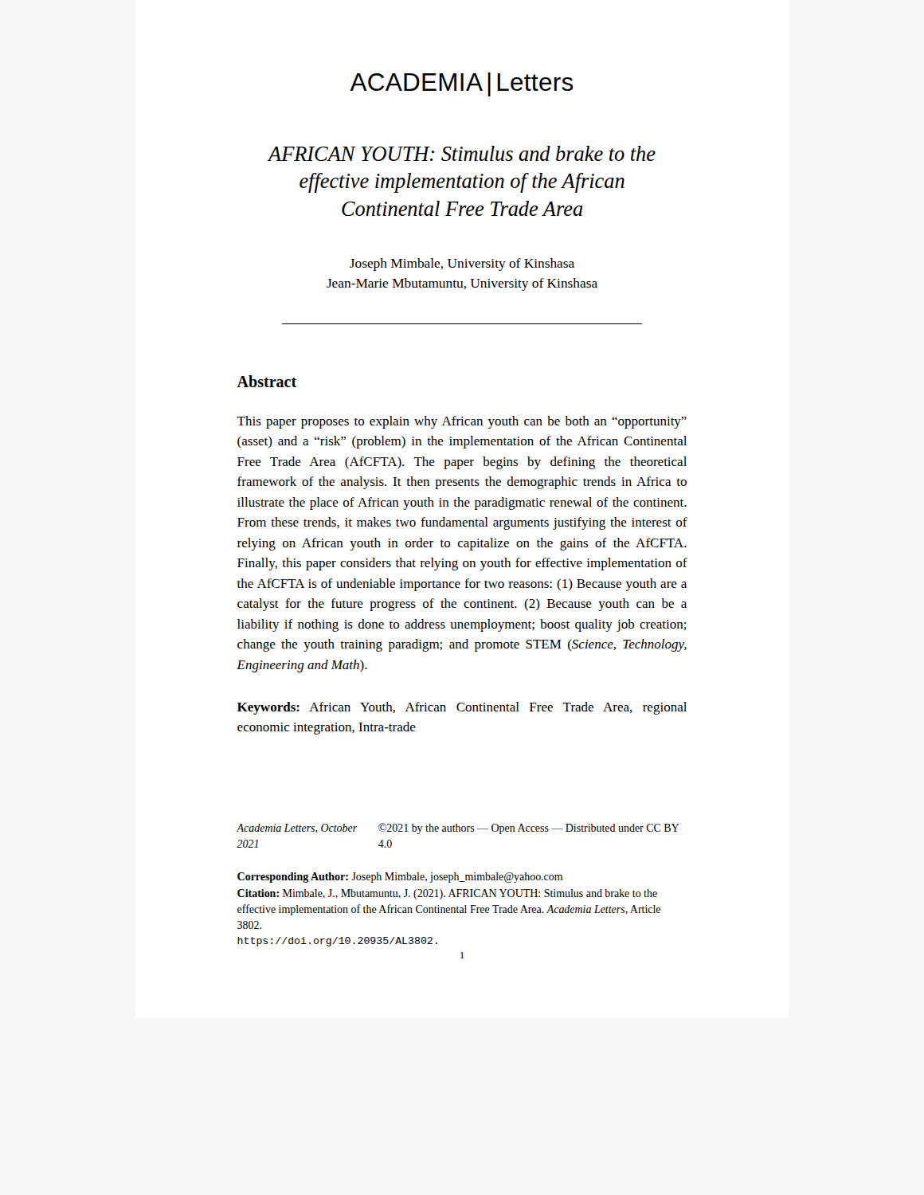ACADEMIA|Letters
AFRICAN YOUTH: Stimulus and brake to the effective implementation of the African Continental Free Trade Area
Joseph Mimbale, University of Kinshasa
Jean-Marie Mbutamuntu, University of Kinshasa
Abstract
This paper proposes to explain why African youth can be both an “opportunity” (asset) and a “risk” (problem) in the implementation of the African Continental Free Trade Area (AfCFTA). The paper begins by defining the theoretical framework of the analysis. It then presents the demographic trends in Africa to illustrate the place of African youth in the paradigmatic renewal of the continent. From these trends, it makes two fundamental arguments justifying the interest of relying on African youth in order to capitalize on the gains of the AfCFTA. Finally, this paper considers that relying on youth for effective implementation of the AfCFTA is of undeniable importance for two reasons: (1) Because youth are a catalyst for the future progress of the continent. (2) Because youth can be a liability if nothing is done to address unemployment; boost quality job creation; change the youth training paradigm; and promote STEM (Science, Technology, Engineering and Math).
Keywords: African Youth, African Continental Free Trade Area, regional economic integration, Intra-trade
Academia Letters, October 2021 ©2021 by the authors — Open Access — Distributed under CC BY 4.0
Corresponding Author: Joseph Mimbale, joseph_mimbale@yahoo.com
Citation: Mimbale, J., Mbutamuntu, J. (2021). AFRICAN YOUTH: Stimulus and brake to the effective implementation of the African Continental Free Trade Area. Academia Letters, Article 3802.
https://doi.org/10.20935/AL3802.
1